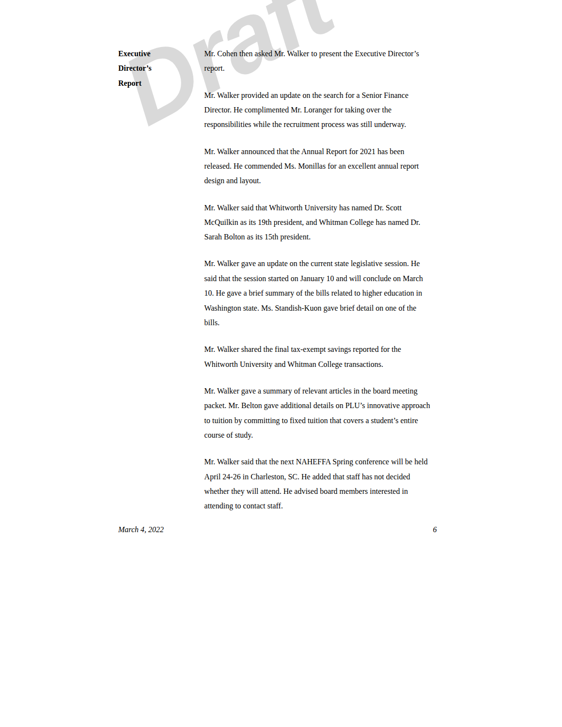Draft
Executive
Director’s
Report
Mr. Cohen then asked Mr. Walker to present the Executive Director’s report.
Mr. Walker provided an update on the search for a Senior Finance Director. He complimented Mr. Loranger for taking over the responsibilities while the recruitment process was still underway.
Mr. Walker announced that the Annual Report for 2021 has been released. He commended Ms. Monillas for an excellent annual report design and layout.
Mr. Walker said that Whitworth University has named Dr. Scott McQuilkin as its 19th president, and Whitman College has named Dr. Sarah Bolton as its 15th president.
Mr. Walker gave an update on the current state legislative session. He said that the session started on January 10 and will conclude on March 10. He gave a brief summary of the bills related to higher education in Washington state. Ms. Standish-Kuon gave brief detail on one of the bills.
Mr. Walker shared the final tax-exempt savings reported for the Whitworth University and Whitman College transactions.
Mr. Walker gave a summary of relevant articles in the board meeting packet. Mr. Belton gave additional details on PLU’s innovative approach to tuition by committing to fixed tuition that covers a student’s entire course of study.
Mr. Walker said that the next NAHEFFA Spring conference will be held April 24-26 in Charleston, SC. He added that staff has not decided whether they will attend. He advised board members interested in attending to contact staff.
March 4, 2022 6